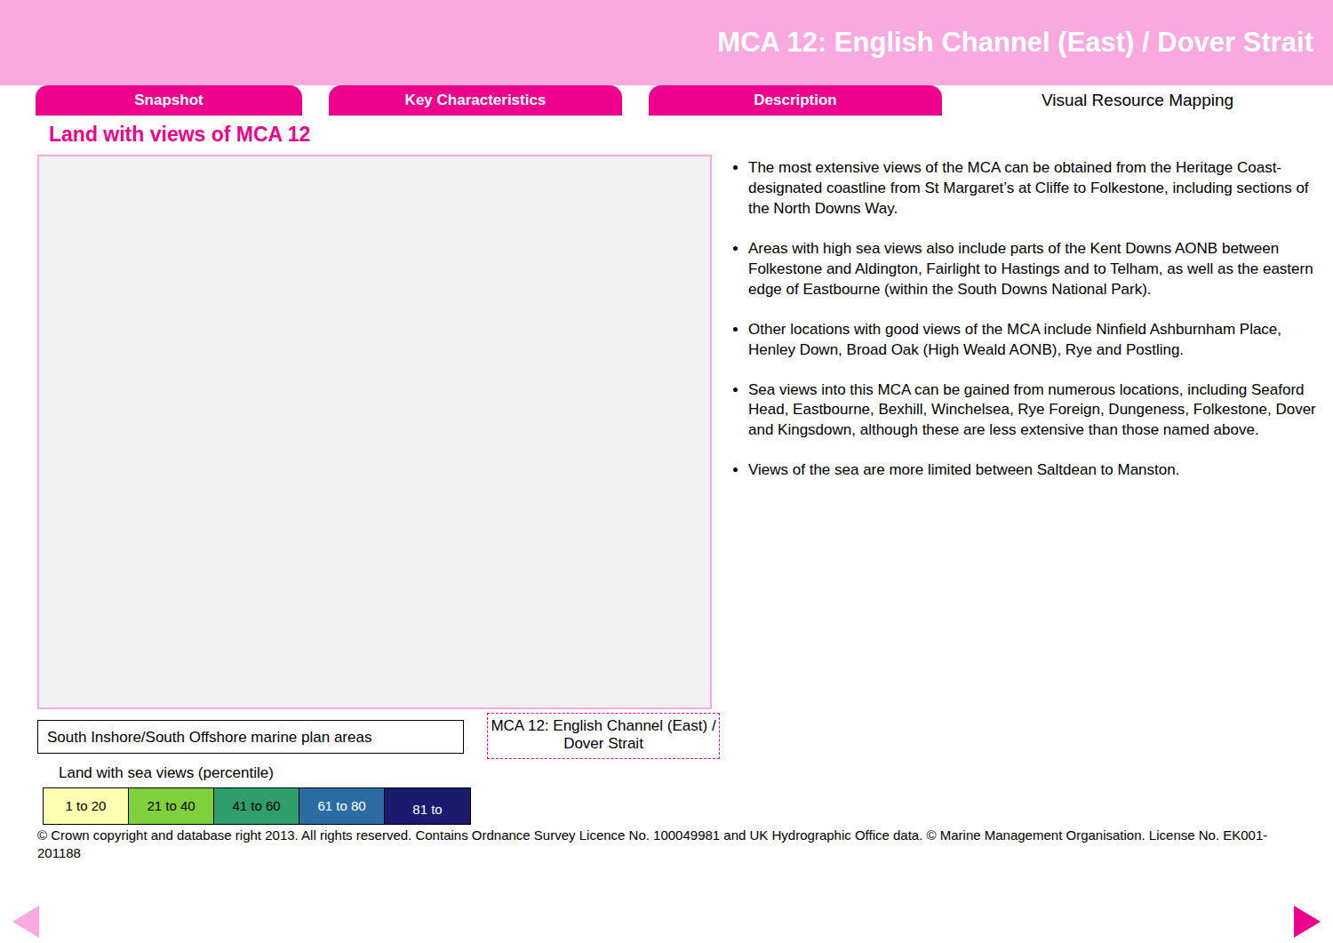MCA 12: English Channel (East) / Dover Strait
Snapshot
Key Characteristics
Description
Visual Resource Mapping
Land with views of MCA 12
The most extensive views of the MCA can be obtained from the Heritage Coast-designated coastline from St Margaret’s at Cliffe to Folkestone, including sections of the North Downs Way.
Areas with high sea views also include parts of the Kent Downs AONB between Folkestone and Aldington, Fairlight to Hastings and to Telham, as well as the eastern edge of Eastbourne (within the South Downs National Park).
Other locations with good views of the MCA include Ninfield Ashburnham Place, Henley Down, Broad Oak (High Weald AONB), Rye and Postling.
Sea views into this MCA can be gained from numerous locations, including Seaford Head, Eastbourne, Bexhill, Winchelsea, Rye Foreign, Dungeness, Folkestone, Dover and Kingsdown, although these are less extensive than those named above.
Views of the sea are more limited between Saltdean to Manston.
South Inshore/South Offshore marine plan areas
MCA 12: English Channel (East) / Dover Strait
Land with sea views (percentile)
1 to 20
21 to 40
41 to 60
61 to 80
81 to
100
© Crown copyright and database right 2013. All rights reserved. Contains Ordnance Survey Licence No. 100049981 and UK Hydrographic Office data. © Marine Management Organisation. License No. EK001-201188